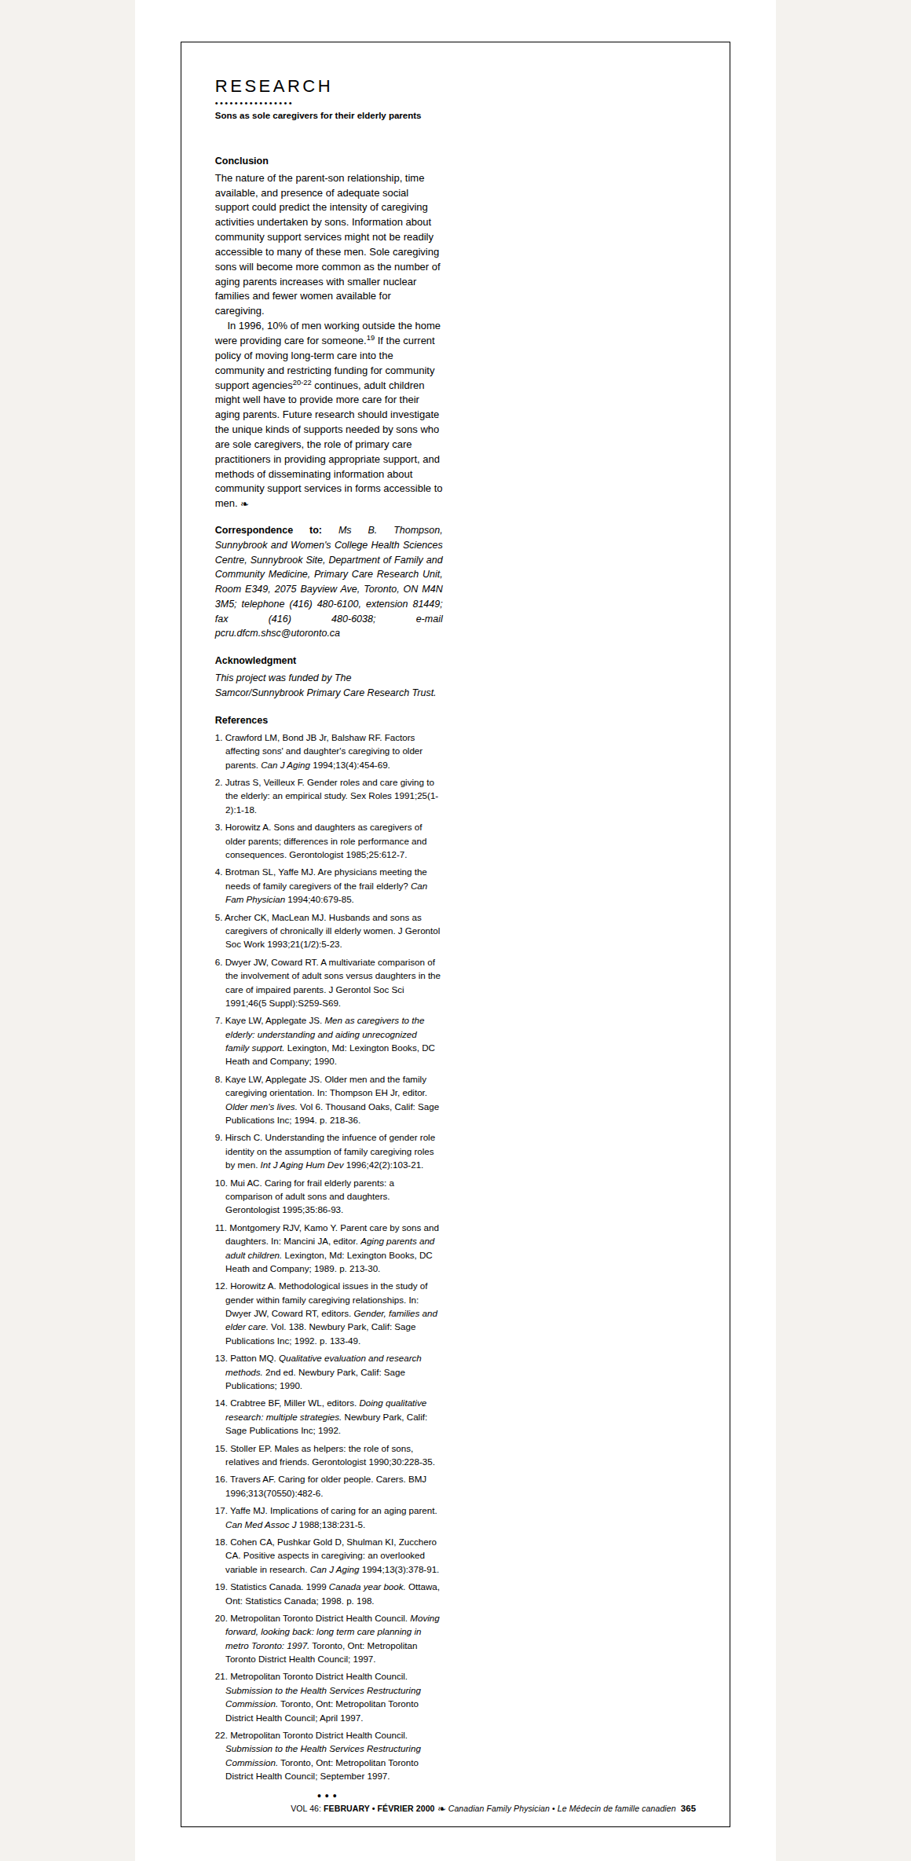RESEARCH
••••••••••••••••
Sons as sole caregivers for their elderly parents
Conclusion
The nature of the parent-son relationship, time available, and presence of adequate social support could predict the intensity of caregiving activities undertaken by sons. Information about community support services might not be readily accessible to many of these men. Sole caregiving sons will become more common as the number of aging parents increases with smaller nuclear families and fewer women available for caregiving.
In 1996, 10% of men working outside the home were providing care for someone.19 If the current policy of moving long-term care into the community and restricting funding for community support agencies20-22 continues, adult children might well have to provide more care for their aging parents. Future research should investigate the unique kinds of supports needed by sons who are sole caregivers, the role of primary care practitioners in providing appropriate support, and methods of disseminating information about community support services in forms accessible to men. ❧
Correspondence to: Ms B. Thompson, Sunnybrook and Women's College Health Sciences Centre, Sunnybrook Site, Department of Family and Community Medicine, Primary Care Research Unit, Room E349, 2075 Bayview Ave, Toronto, ON M4N 3M5; telephone (416) 480-6100, extension 81449; fax (416) 480-6038; e-mail pcru.dfcm.shsc@utoronto.ca
Acknowledgment
This project was funded by The Samcor/Sunnybrook Primary Care Research Trust.
References
1. Crawford LM, Bond JB Jr, Balshaw RF. Factors affecting sons' and daughter's caregiving to older parents. Can J Aging 1994;13(4):454-69.
2. Jutras S, Veilleux F. Gender roles and care giving to the elderly: an empirical study. Sex Roles 1991;25(1-2):1-18.
3. Horowitz A. Sons and daughters as caregivers of older parents; differences in role performance and consequences. Gerontologist 1985;25:612-7.
4. Brotman SL, Yaffe MJ. Are physicians meeting the needs of family caregivers of the frail elderly? Can Fam Physician 1994;40:679-85.
5. Archer CK, MacLean MJ. Husbands and sons as caregivers of chronically ill elderly women. J Gerontol Soc Work 1993;21(1/2):5-23.
6. Dwyer JW, Coward RT. A multivariate comparison of the involvement of adult sons versus daughters in the care of impaired parents. J Gerontol Soc Sci 1991;46(5 Suppl):S259-S69.
7. Kaye LW, Applegate JS. Men as caregivers to the elderly: understanding and aiding unrecognized family support. Lexington, Md: Lexington Books, DC Heath and Company; 1990.
8. Kaye LW, Applegate JS. Older men and the family caregiving orientation. In: Thompson EH Jr, editor. Older men's lives. Vol 6. Thousand Oaks, Calif: Sage Publications Inc; 1994. p. 218-36.
9. Hirsch C. Understanding the infuence of gender role identity on the assumption of family caregiving roles by men. Int J Aging Hum Dev 1996;42(2):103-21.
10. Mui AC. Caring for frail elderly parents: a comparison of adult sons and daughters. Gerontologist 1995;35:86-93.
11. Montgomery RJV, Kamo Y. Parent care by sons and daughters. In: Mancini JA, editor. Aging parents and adult children. Lexington, Md: Lexington Books, DC Heath and Company; 1989. p. 213-30.
12. Horowitz A. Methodological issues in the study of gender within family caregiving relationships. In: Dwyer JW, Coward RT, editors. Gender, families and elder care. Vol. 138. Newbury Park, Calif: Sage Publications Inc; 1992. p. 133-49.
13. Patton MQ. Qualitative evaluation and research methods. 2nd ed. Newbury Park, Calif: Sage Publications; 1990.
14. Crabtree BF, Miller WL, editors. Doing qualitative research: multiple strategies. Newbury Park, Calif: Sage Publications Inc; 1992.
15. Stoller EP. Males as helpers: the role of sons, relatives and friends. Gerontologist 1990;30:228-35.
16. Travers AF. Caring for older people. Carers. BMJ 1996;313(70550):482-6.
17. Yaffe MJ. Implications of caring for an aging parent. Can Med Assoc J 1988;138:231-5.
18. Cohen CA, Pushkar Gold D, Shulman KI, Zucchero CA. Positive aspects in caregiving: an overlooked variable in research. Can J Aging 1994;13(3):378-91.
19. Statistics Canada. 1999 Canada year book. Ottawa, Ont: Statistics Canada; 1998. p. 198.
20. Metropolitan Toronto District Health Council. Moving forward, looking back: long term care planning in metro Toronto: 1997. Toronto, Ont: Metropolitan Toronto District Health Council; 1997.
21. Metropolitan Toronto District Health Council. Submission to the Health Services Restructuring Commission. Toronto, Ont: Metropolitan Toronto District Health Council; April 1997.
22. Metropolitan Toronto District Health Council. Submission to the Health Services Restructuring Commission. Toronto, Ont: Metropolitan Toronto District Health Council; September 1997.
•••
VOL 46: FEBRUARY • FÉVRIER 2000 ❧ Canadian Family Physician • Le Médecin de famille canadien 365